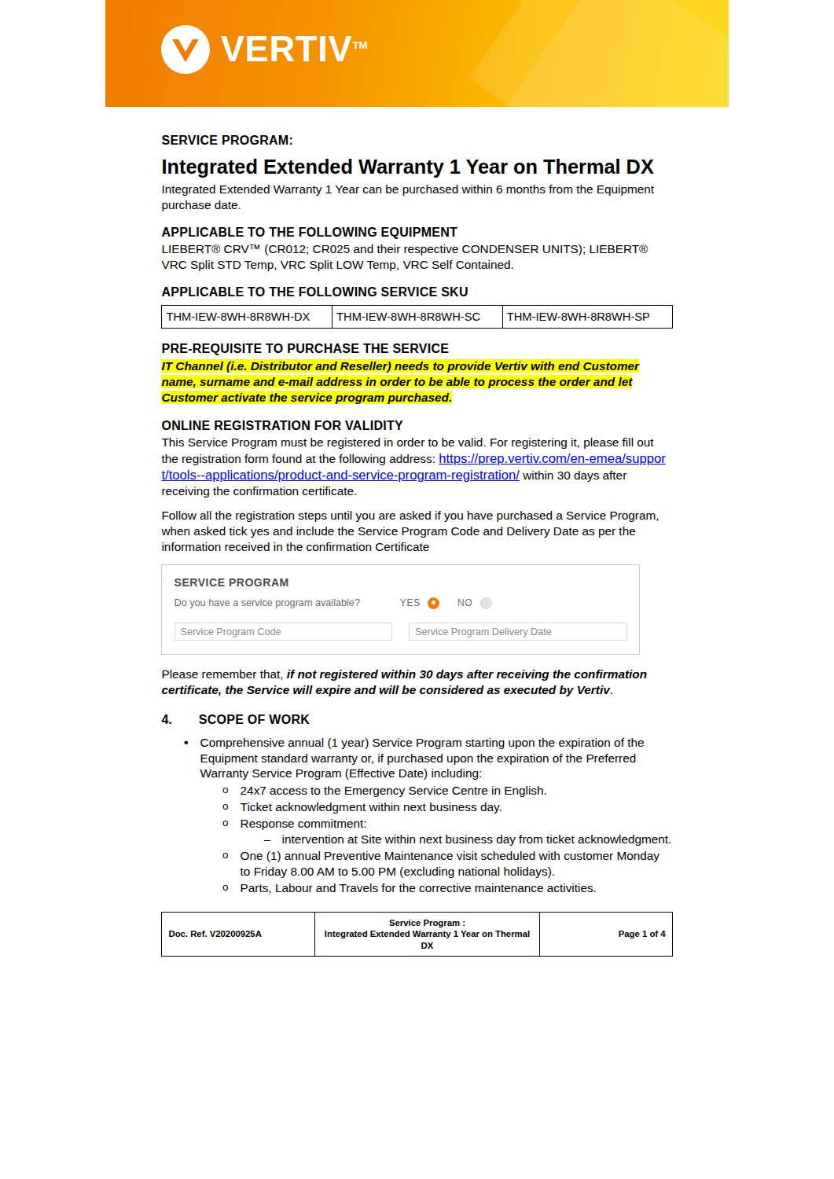VERTIVTM
SERVICE PROGRAM:
Integrated Extended Warranty 1 Year on Thermal DX
Integrated Extended Warranty 1 Year can be purchased within 6 months from the Equipment purchase date.
APPLICABLE TO THE FOLLOWING EQUIPMENT
LIEBERT® CRV™ (CR012; CR025 and their respective CONDENSER UNITS); LIEBERT® VRC Split STD Temp, VRC Split LOW Temp, VRC Self Contained.
APPLICABLE TO THE FOLLOWING SERVICE SKU
| THM-IEW-8WH-8R8WH-DX | THM-IEW-8WH-8R8WH-SC | THM-IEW-8WH-8R8WH-SP |
PRE-REQUISITE TO PURCHASE THE SERVICE
IT Channel (i.e. Distributor and Reseller) needs to provide Vertiv with end Customer name, surname and e-mail address in order to be able to process the order and let Customer activate the service program purchased.
ONLINE REGISTRATION FOR VALIDITY
This Service Program must be registered in order to be valid. For registering it, please fill out the registration form found at the following address: https://prep.vertiv.com/en-emea/support/tools--applications/product-and-service-program-registration/ within 30 days after receiving the confirmation certificate.
Follow all the registration steps until you are asked if you have purchased a Service Program, when asked tick yes and include the Service Program Code and Delivery Date as per the information received in the confirmation Certificate
SERVICE PROGRAM
Do you have a service program available? YES NO
Service Program Code
Service Program Delivery Date
Please remember that, if not registered within 30 days after receiving the confirmation certificate, the Service will expire and will be considered as executed by Vertiv.
4. SCOPE OF WORK
Comprehensive annual (1 year) Service Program starting upon the expiration of the Equipment standard warranty or, if purchased upon the expiration of the Preferred Warranty Service Program (Effective Date) including:
24x7 access to the Emergency Service Centre in English.
Ticket acknowledgment within next business day.
Response commitment:
intervention at Site within next business day from ticket acknowledgment.
One (1) annual Preventive Maintenance visit scheduled with customer Monday to Friday 8.00 AM to 5.00 PM (excluding national holidays).
Parts, Labour and Travels for the corrective maintenance activities.
| Doc. Ref. V20200925A | Service Program : Integrated Extended Warranty 1 Year on Thermal DX | Page 1 of 4 |